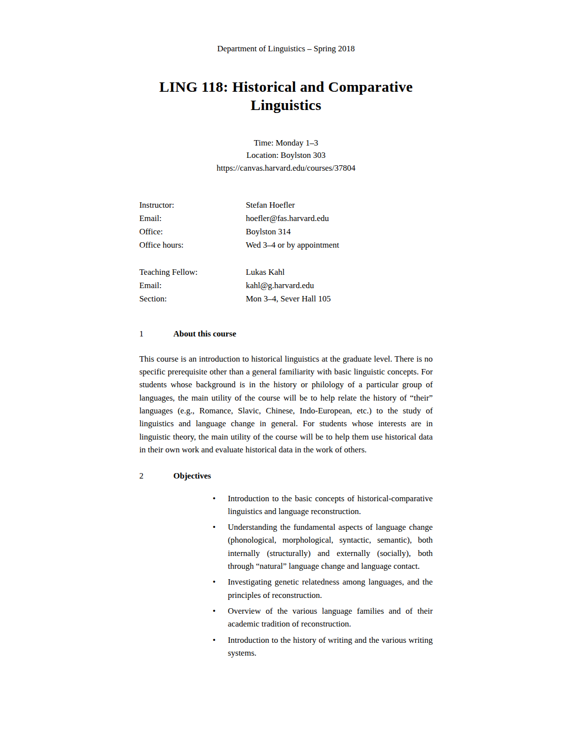Department of Linguistics – Spring 2018
LING 118: Historical and Comparative Linguistics
Time: Monday 1–3
Location: Boylston 303
https://canvas.harvard.edu/courses/37804
| Instructor: | Stefan Hoefler |
| Email: | hoefler@fas.harvard.edu |
| Office: | Boylston 314 |
| Office hours: | Wed 3–4 or by appointment |
| Teaching Fellow: | Lukas Kahl |
| Email: | kahl@g.harvard.edu |
| Section: | Mon 3–4, Sever Hall 105 |
1 About this course
This course is an introduction to historical linguistics at the graduate level. There is no specific prerequisite other than a general familiarity with basic linguistic concepts. For students whose background is in the history or philology of a particular group of languages, the main utility of the course will be to help relate the history of “their” languages (e.g., Romance, Slavic, Chinese, Indo-European, etc.) to the study of linguistics and language change in general. For students whose interests are in linguistic theory, the main utility of the course will be to help them use historical data in their own work and evaluate historical data in the work of others.
2 Objectives
Introduction to the basic concepts of historical-comparative linguistics and language reconstruction.
Understanding the fundamental aspects of language change (phonological, morphological, syntactic, semantic), both internally (structurally) and externally (socially), both through “natural” language change and language contact.
Investigating genetic relatedness among languages, and the principles of reconstruction.
Overview of the various language families and of their academic tradition of reconstruction.
Introduction to the history of writing and the various writing systems.